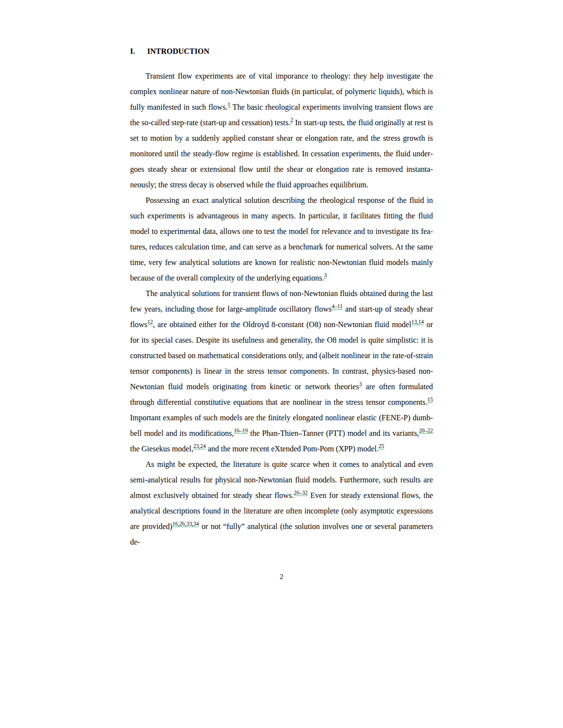I. INTRODUCTION
Transient flow experiments are of vital imporance to rheology: they help investigate the complex nonlinear nature of non-Newtonian fluids (in particular, of polymeric liquids), which is fully manifested in such flows.1 The basic rheological experiments involving transient flows are the so-called step-rate (start-up and cessation) tests.2 In start-up tests, the fluid originally at rest is set to motion by a suddenly applied constant shear or elongation rate, and the stress growth is monitored until the steady-flow regime is established. In cessation experiments, the fluid undergoes steady shear or extensional flow until the shear or elongation rate is removed instantaneously; the stress decay is observed while the fluid approaches equilibrium.
Possessing an exact analytical solution describing the rheological response of the fluid in such experiments is advantageous in many aspects. In particular, it facilitates fitting the fluid model to experimental data, allows one to test the model for relevance and to investigate its features, reduces calculation time, and can serve as a benchmark for numerical solvers. At the same time, very few analytical solutions are known for realistic non-Newtonian fluid models mainly because of the overall complexity of the underlying equations.3
The analytical solutions for transient flows of non-Newtonian fluids obtained during the last few years, including those for large-amplitude oscillatory flows4–11 and start-up of steady shear flows12, are obtained either for the Oldroyd 8-constant (O8) non-Newtonian fluid model13,14 or for its special cases. Despite its usefulness and generality, the O8 model is quite simplistic: it is constructed based on mathematical considerations only, and (albeit nonlinear in the rate-of-strain tensor components) is linear in the stress tensor components. In contrast, physics-based non-Newtonian fluid models originating from kinetic or network theories3 are often formulated through differential constitutive equations that are nonlinear in the stress tensor components.15 Important examples of such models are the finitely elongated nonlinear elastic (FENE-P) dumbbell model and its modifications,16–19 the Phan-Thien–Tanner (PTT) model and its variants,20–22 the Giesekus model,23,24 and the more recent eXtended Pom-Pom (XPP) model.25
As might be expected, the literature is quite scarce when it comes to analytical and even semi-analytical results for physical non-Newtonian fluid models. Furthermore, such results are almost exclusively obtained for steady shear flows.26–32 Even for steady extensional flows, the analytical descriptions found in the literature are often incomplete (only asymptotic expressions are provided)16,26,33,34 or not “fully” analytical (the solution involves one or several parameters de-
2